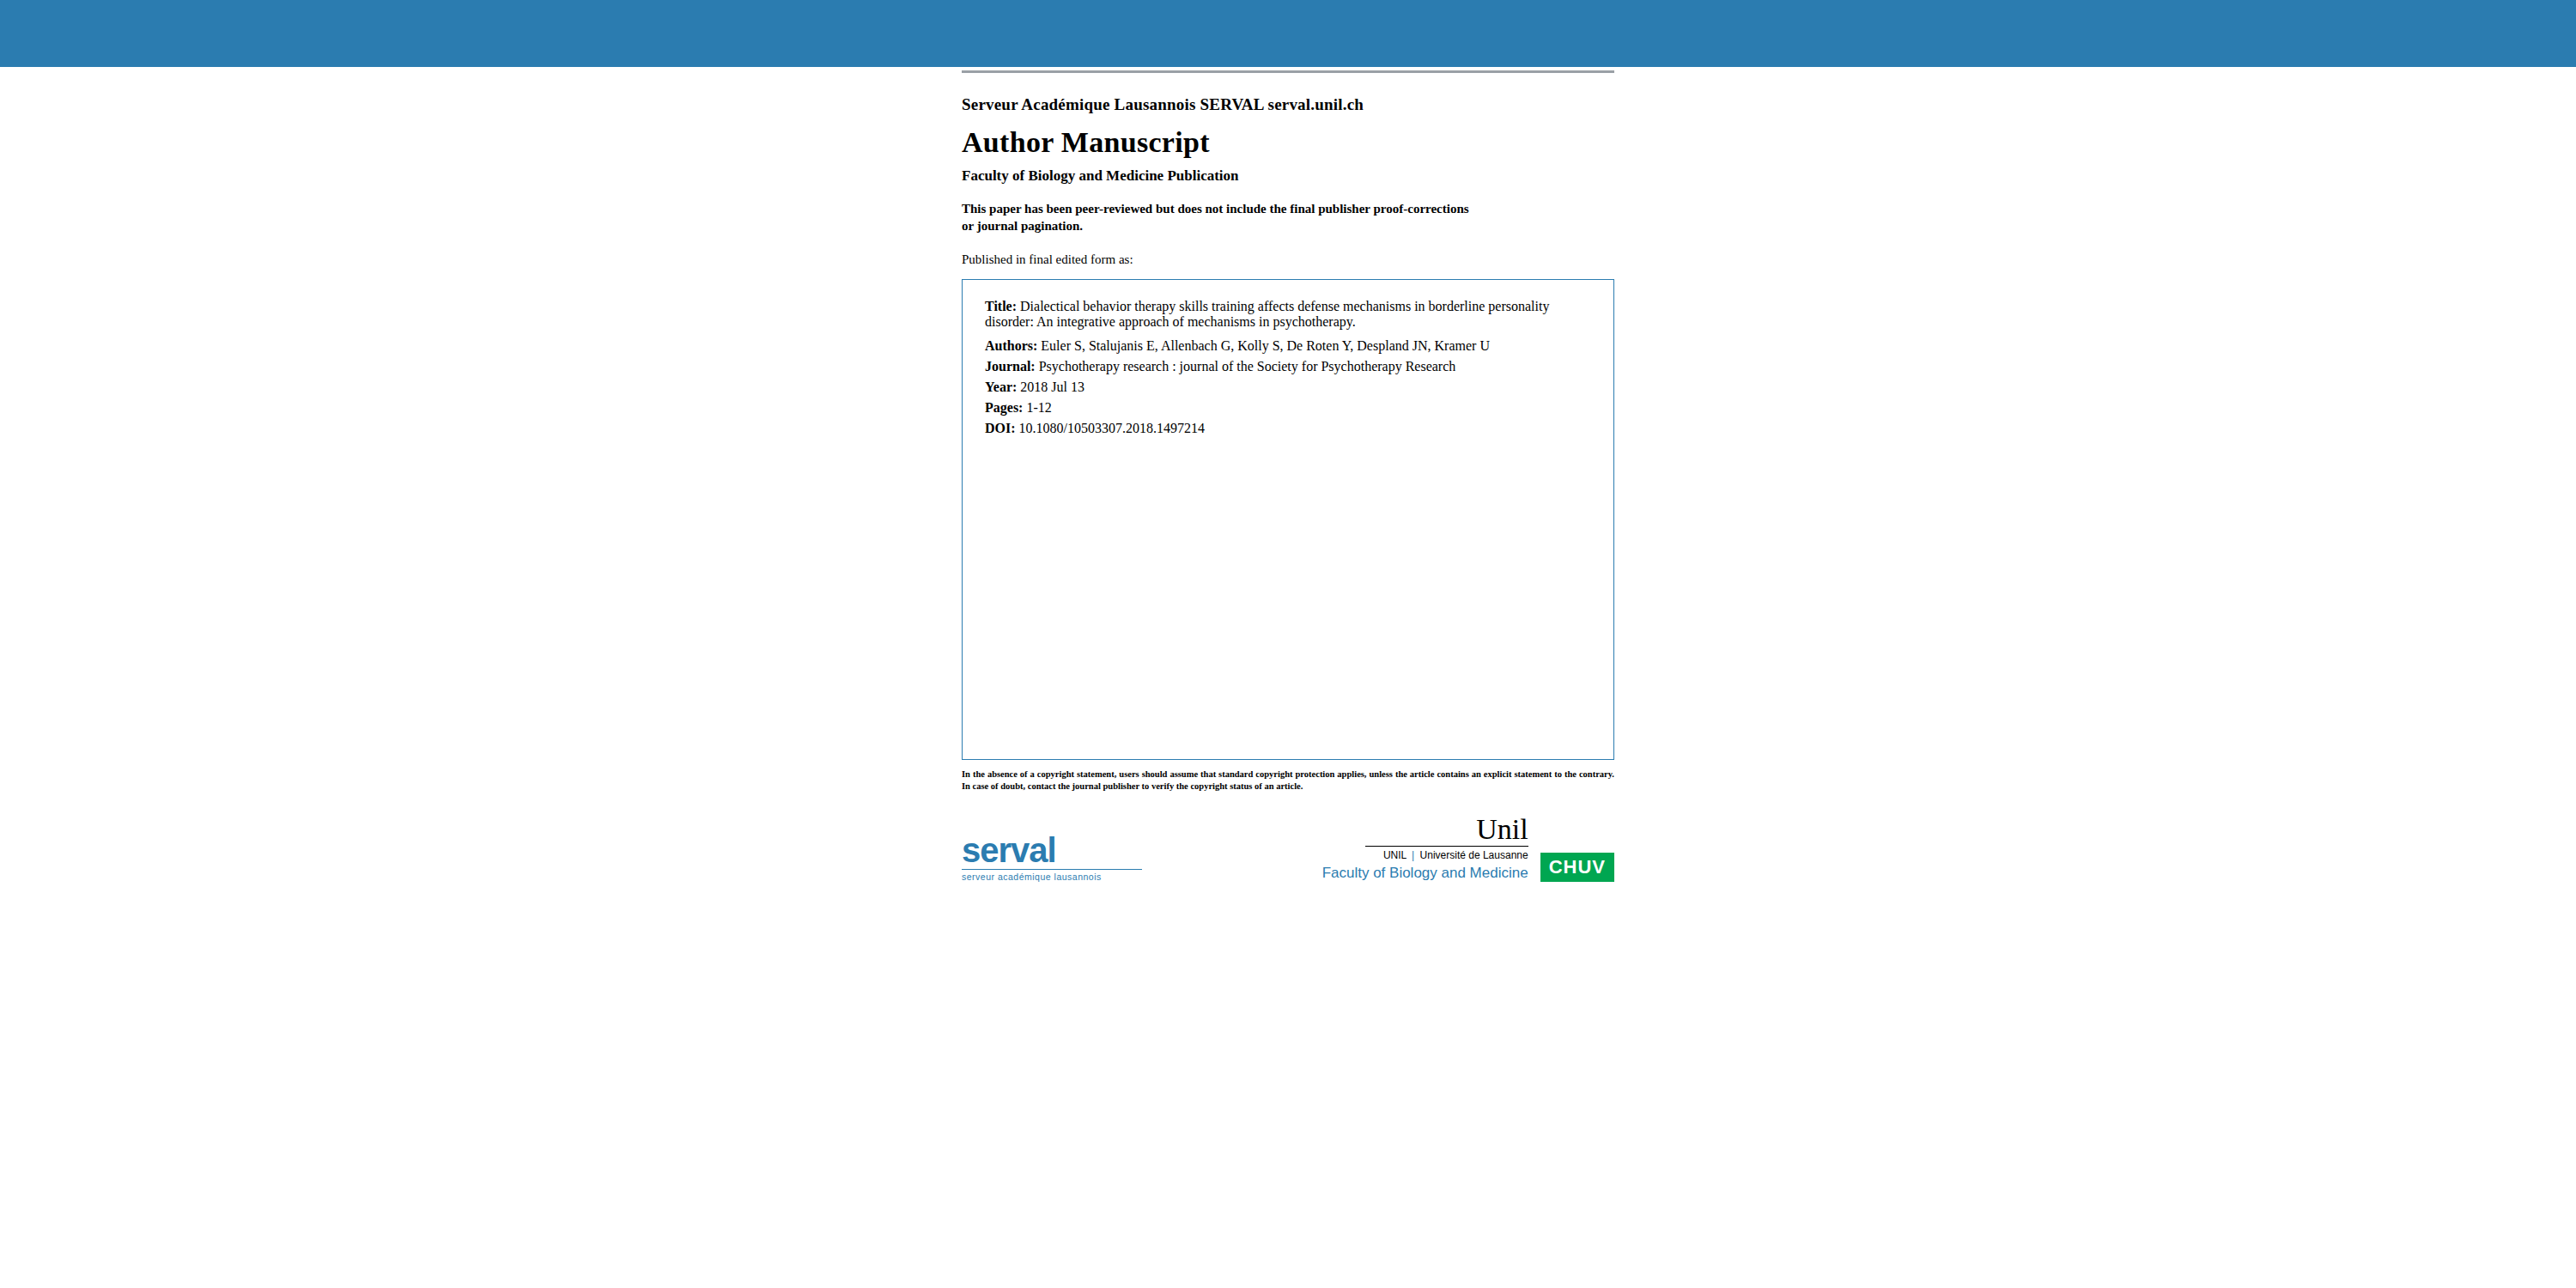Serveur Académique Lausannois SERVAL serval.unil.ch
Author Manuscript
Faculty of Biology and Medicine Publication
This paper has been peer-reviewed but does not include the final publisher proof-corrections or journal pagination.
Published in final edited form as:
Title: Dialectical behavior therapy skills training affects defense mechanisms in borderline personality disorder: An integrative approach of mechanisms in psychotherapy.
Authors: Euler S, Stalujanis E, Allenbach G, Kolly S, De Roten Y, Despland JN, Kramer U
Journal: Psychotherapy research : journal of the Society for Psychotherapy Research
Year: 2018 Jul 13
Pages: 1-12
DOI: 10.1080/10503307.2018.1497214
In the absence of a copyright statement, users should assume that standard copyright protection applies, unless the article contains an explicit statement to the contrary. In case of doubt, contact the journal publisher to verify the copyright status of an article.
serval
serveur académique lausannois
Unil
UNIL | Université de Lausanne
Faculty of Biology and Medicine
CHUV